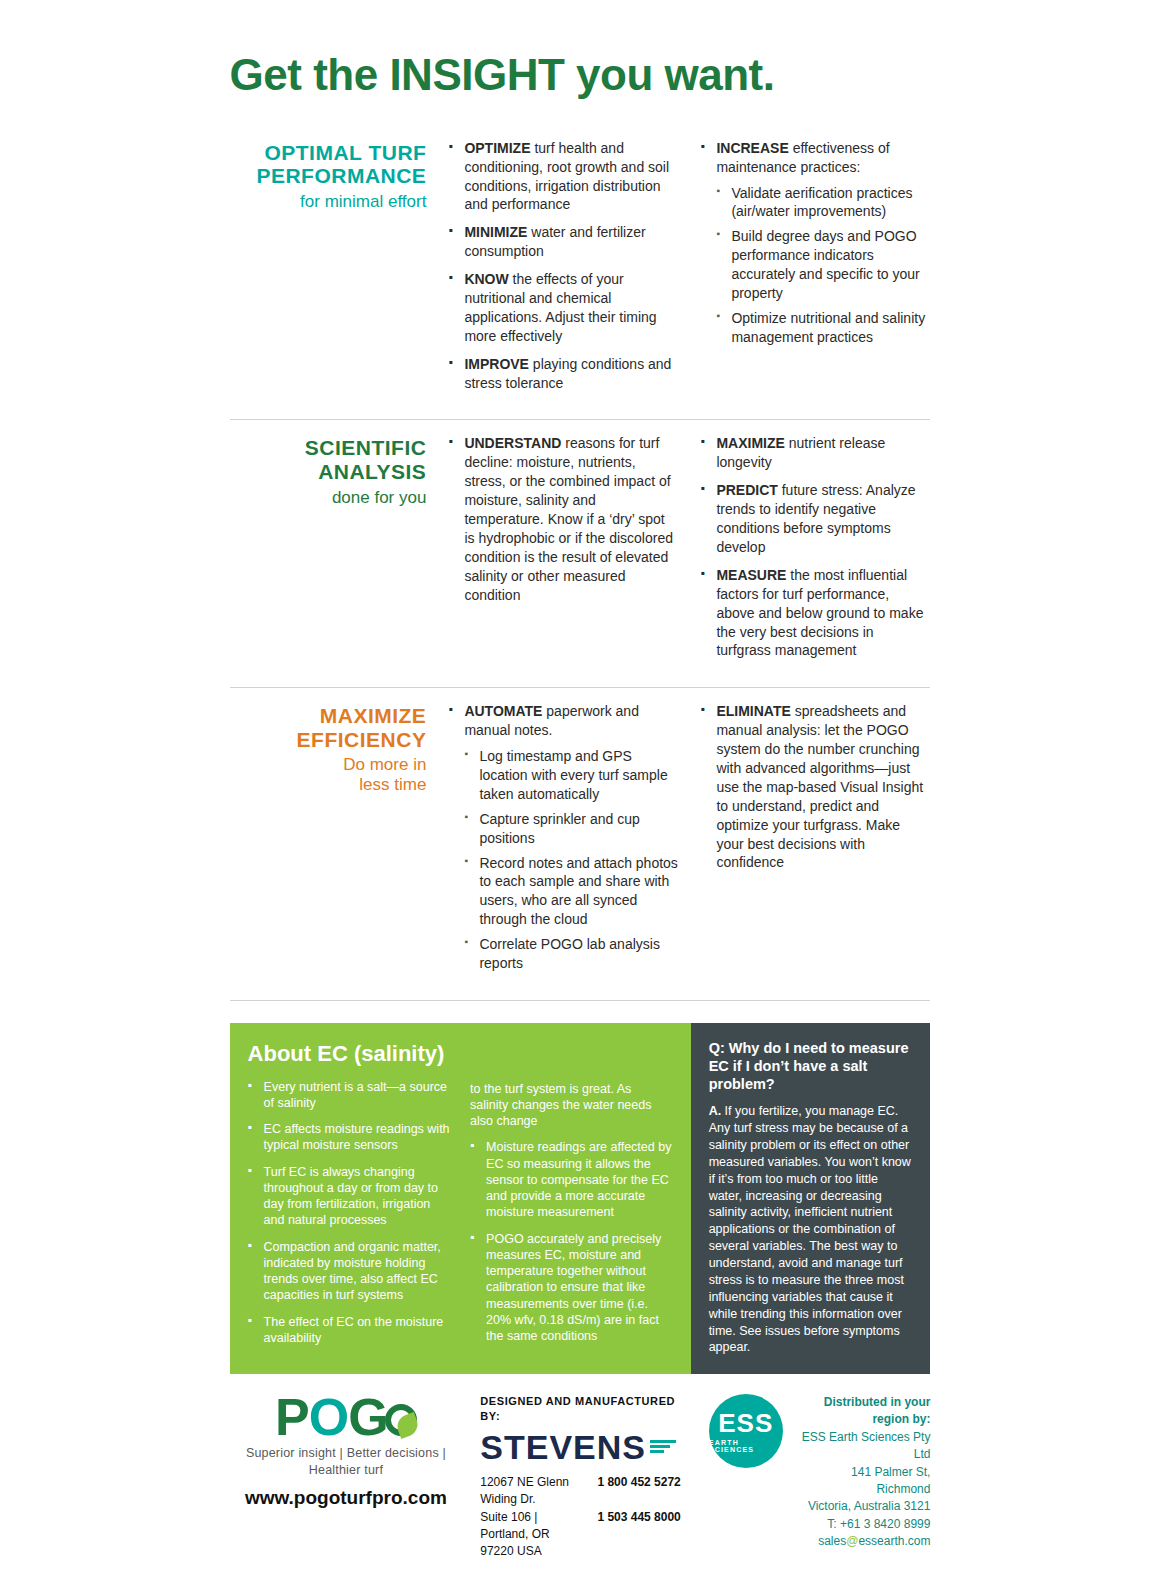Get the INSIGHT you want.
Optimal Turf
Performance for minimal effort
OPTIMIZE turf health and conditioning, root growth and soil conditions, irrigation distribution and performance
MINIMIZE water and fertilizer consumption
KNOW the effects of your nutritional and chemical applications. Adjust their timing more effectively
IMPROVE playing conditions and stress tolerance
INCREASE effectiveness of maintenance practices:
Validate aerification practices (air/water improvements)
Build degree days and POGO performance indicators accurately and specific to your property
Optimize nutritional and salinity management practices
Scientific
Analysis done for you
UNDERSTAND reasons for turf decline: moisture, nutrients, stress, or the combined impact of moisture, salinity and temperature. Know if a ‘dry’ spot is hydrophobic or if the discolored condition is the result of elevated salinity or other measured condition
MAXIMIZE nutrient release longevity
PREDICT future stress: Analyze trends to identify negative conditions before symptoms develop
MEASURE the most influential factors for turf performance, above and below ground to make the very best decisions in turfgrass management
Maximize
Efficiency Do more in
less time
AUTOMATE paperwork and manual notes.
Log timestamp and GPS location with every turf sample taken automatically
Capture sprinkler and cup positions
Record notes and attach photos to each sample and share with users, who are all synced through the cloud
Correlate POGO lab analysis reports
ELIMINATE spreadsheets and manual analysis: let the POGO system do the number crunching with advanced algorithms—just use the map-based Visual Insight to understand, predict and optimize your turfgrass. Make your best decisions with confidence
About EC (salinity)
Every nutrient is a salt—a source of salinity
EC affects moisture readings with typical moisture sensors
Turf EC is always changing throughout a day or from day to day from fertilization, irrigation and natural processes
Compaction and organic matter, indicated by moisture holding trends over time, also affect EC capacities in turf systems
The effect of EC on the moisture availability
to the turf system is great. As salinity changes the water needs also change
Moisture readings are affected by EC so measuring it allows the sensor to compensate for the EC and provide a more accurate moisture measurement
POGO accurately and precisely measures EC, moisture and temperature together without calibration to ensure that like measurements over time (i.e. 20% wfv, 0.18 dS/m) are in fact the same conditions
Q: Why do I need to measure EC if I don’t have a salt problem?
A. If you fertilize, you manage EC. Any turf stress may be because of a salinity problem or its effect on other measured variables. You won’t know if it’s from too much or too little water, increasing or decreasing salinity activity, inefficient nutrient applications or the combination of several variables. The best way to understand, avoid and manage turf stress is to measure the three most influencing variables that cause it while trending this information over time. See issues before symptoms appear.
POG
Superior insight | Better decisions | Healthier turf
www.pogoturfpro.com
Designed and manufactured by:
STEVENS
| 12067 NE Glenn Widing Dr. | 1 800 452 5272 |
| Suite 106 / Portland, OR | 1 503 445 8000 |
| 97220 USA | |
ESS EARTH SCIENCES
Distributed in your region by:
ESS Earth Sciences Pty Ltd
141 Palmer St, Richmond
Victoria, Australia 3121
T: +61 3 8420 8999
sales@essearth.com